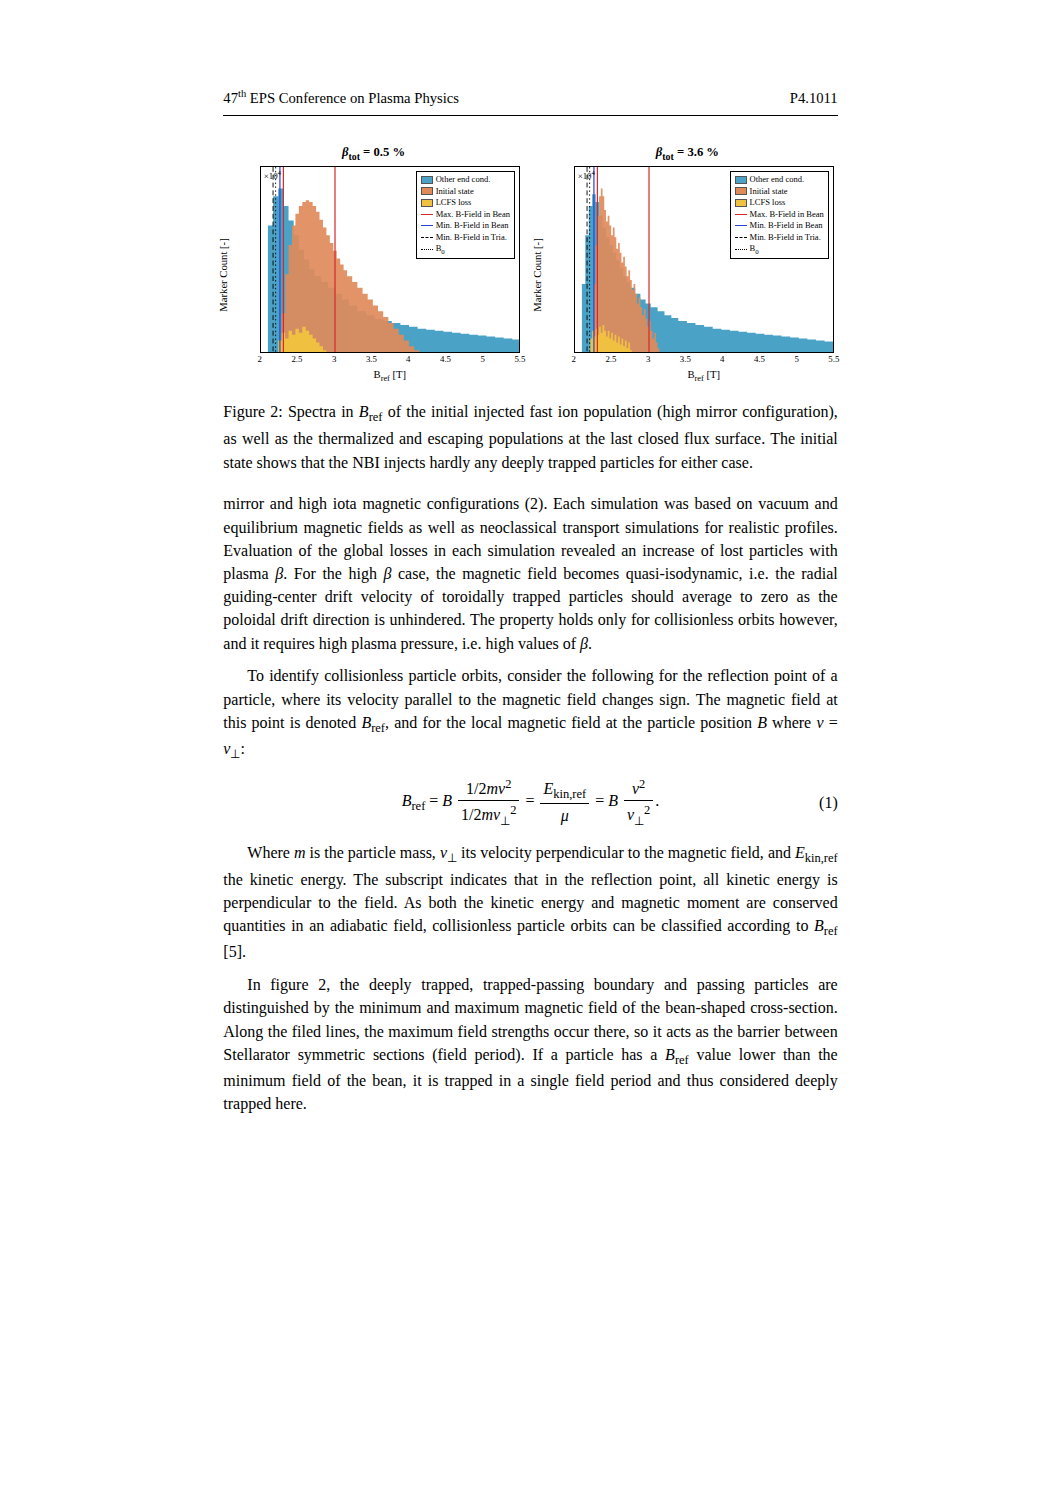47th EPS Conference on Plasma Physics
P4.1011
βtot = 0.5 %
Marker Count [-]
×104
2 1.8 1.6 1.4 1.2 1 0.8 0.6 0.4 0.2 0
Other end cond.
Initial state
LCFS loss
Max. B-Field in Bean
Min. B-Field in Bean
Min. B-Field in Tria.
B0
2 2.5 3 3.5 4 4.5 5 5.5
Bref [T]
βtot = 3.6 %
Marker Count [-]
×104
2 1.8 1.6 1.4 1.2 1 0.8 0.6 0.4 0.2 0
Other end cond.
Initial state
LCFS loss
Max. B-Field in Bean
Min. B-Field in Bean
Min. B-Field in Tria.
B0
2 2.5 3 3.5 4 4.5 5 5.5
Bref [T]
Figure 2: Spectra in Bref of the initial injected fast ion population (high mirror configuration), as well as the thermalized and escaping populations at the last closed flux surface. The initial state shows that the NBI injects hardly any deeply trapped particles for either case.
mirror and high iota magnetic configurations (2). Each simulation was based on vacuum and equilibrium magnetic fields as well as neoclassical transport simulations for realistic profiles. Evaluation of the global losses in each simulation revealed an increase of lost particles with plasma β. For the high β case, the magnetic field becomes quasi-isodynamic, i.e. the radial guiding-center drift velocity of toroidally trapped particles should average to zero as the poloidal drift direction is unhindered. The property holds only for collisionless orbits however, and it requires high plasma pressure, i.e. high values of β.
To identify collisionless particle orbits, consider the following for the reflection point of a particle, where its velocity parallel to the magnetic field changes sign. The magnetic field at this point is denoted Bref, and for the local magnetic field at the particle position B where v = v⊥:
Bref = B 1/2mv21/2mv⊥2 = Ekin,ref μ = B v2 v⊥2. (1)
Where m is the particle mass, v⊥ its velocity perpendicular to the magnetic field, and Ekin,ref the kinetic energy. The subscript indicates that in the reflection point, all kinetic energy is perpendicular to the field. As both the kinetic energy and magnetic moment are conserved quantities in an adiabatic field, collisionless particle orbits can be classified according to Bref [5].
In figure 2, the deeply trapped, trapped-passing boundary and passing particles are distinguished by the minimum and maximum magnetic field of the bean-shaped cross-section. Along the filed lines, the maximum field strengths occur there, so it acts as the barrier between Stellarator symmetric sections (field period). If a particle has a Bref value lower than the minimum field of the bean, it is trapped in a single field period and thus considered deeply trapped here.